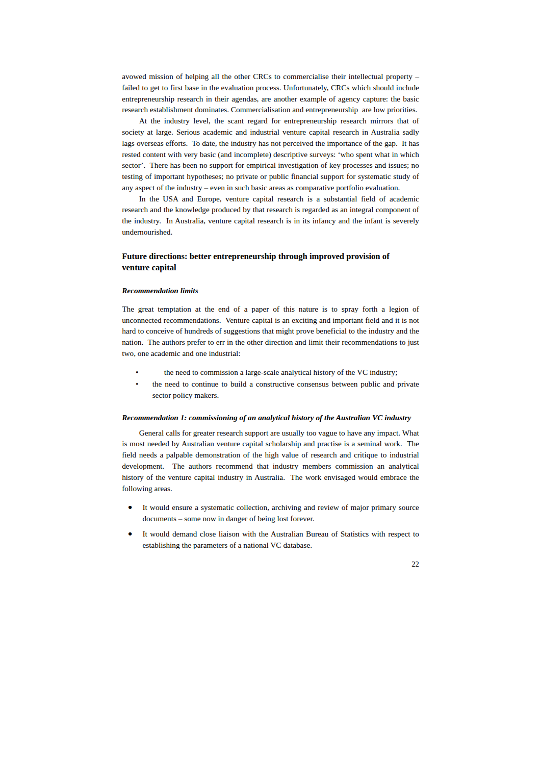avowed mission of helping all the other CRCs to commercialise their intellectual property – failed to get to first base in the evaluation process. Unfortunately, CRCs which should include entrepreneurship research in their agendas, are another example of agency capture: the basic research establishment dominates. Commercialisation and entrepreneurship are low priorities.
At the industry level, the scant regard for entrepreneurship research mirrors that of society at large. Serious academic and industrial venture capital research in Australia sadly lags overseas efforts. To date, the industry has not perceived the importance of the gap. It has rested content with very basic (and incomplete) descriptive surveys: ‘who spent what in which sector’. There has been no support for empirical investigation of key processes and issues; no testing of important hypotheses; no private or public financial support for systematic study of any aspect of the industry – even in such basic areas as comparative portfolio evaluation.
In the USA and Europe, venture capital research is a substantial field of academic research and the knowledge produced by that research is regarded as an integral component of the industry. In Australia, venture capital research is in its infancy and the infant is severely undernourished.
Future directions: better entrepreneurship through improved provision of
venture capital
Recommendation limits
The great temptation at the end of a paper of this nature is to spray forth a legion of unconnected recommendations. Venture capital is an exciting and important field and it is not hard to conceive of hundreds of suggestions that might prove beneficial to the industry and the nation. The authors prefer to err in the other direction and limit their recommendations to just two, one academic and one industrial:
• the need to commission a large-scale analytical history of the VC industry;
•the need to continue to build a constructive consensus between public and private sector policy makers.
Recommendation 1: commissioning of an analytical history of the Australian VC industry
General calls for greater research support are usually too vague to have any impact. What is most needed by Australian venture capital scholarship and practise is a seminal work. The field needs a palpable demonstration of the high value of research and critique to industrial development. The authors recommend that industry members commission an analytical history of the venture capital industry in Australia. The work envisaged would embrace the following areas.
●It would ensure a systematic collection, archiving and review of major primary source documents – some now in danger of being lost forever.
●It would demand close liaison with the Australian Bureau of Statistics with respect to establishing the parameters of a national VC database.
22